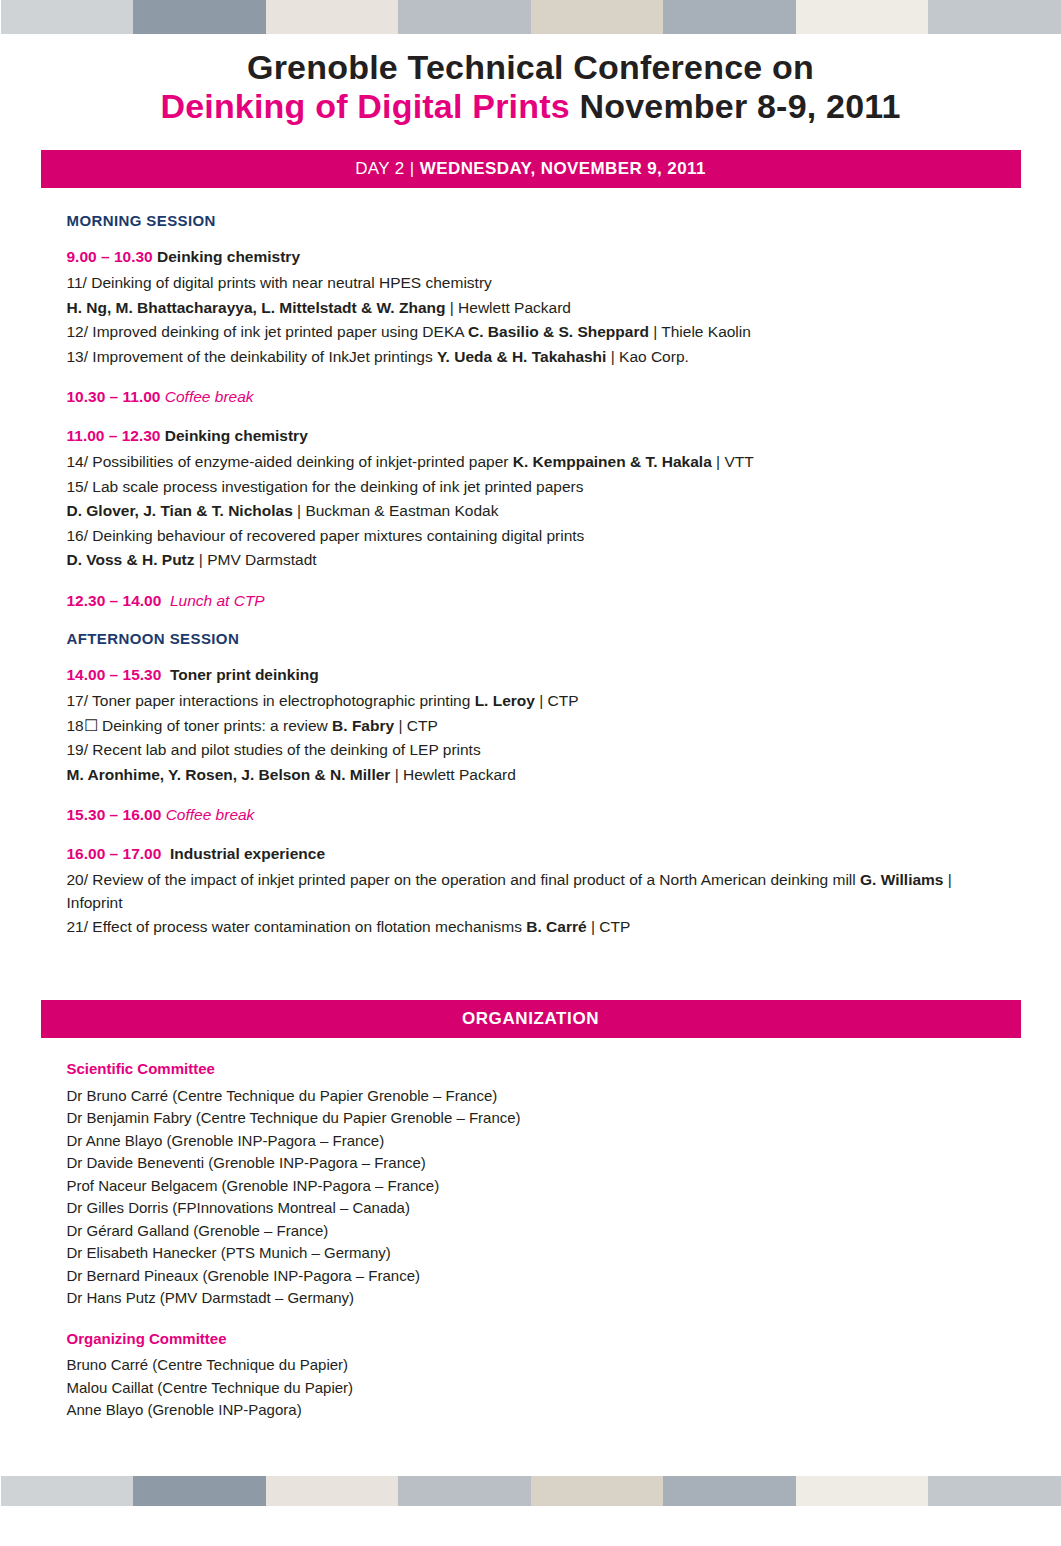Grenoble Technical Conference on
Deinking of Digital Prints November 8-9, 2011
DAY 2 | WEDNESDAY, NOVEMBER 9, 2011
MORNING SESSION
9.00 – 10.30 Deinking chemistry
11/ Deinking of digital prints with near neutral HPES chemistry
H. Ng, M. Bhattacharayya, L. Mittelstadt & W. Zhang | Hewlett Packard
12/ Improved deinking of ink jet printed paper using DEKA C. Basilio & S. Sheppard | Thiele Kaolin
13/ Improvement of the deinkability of InkJet printings Y. Ueda & H. Takahashi | Kao Corp.
10.30 – 11.00 Coffee break
11.00 – 12.30 Deinking chemistry
14/ Possibilities of enzyme-aided deinking of inkjet-printed paper K. Kemppainen & T. Hakala | VTT
15/ Lab scale process investigation for the deinking of ink jet printed papers
D. Glover, J. Tian & T. Nicholas | Buckman & Eastman Kodak
16/ Deinking behaviour of recovered paper mixtures containing digital prints
D. Voss & H. Putz | PMV Darmstadt
12.30 – 14.00 Lunch at CTP
AFTERNOON SESSION
14.00 – 15.30 Toner print deinking
17/ Toner paper interactions in electrophotographic printing L. Leroy | CTP
18☐ Deinking of toner prints: a review B. Fabry | CTP
19/ Recent lab and pilot studies of the deinking of LEP prints
M. Aronhime, Y. Rosen, J. Belson & N. Miller | Hewlett Packard
15.30 – 16.00 Coffee break
16.00 – 17.00 Industrial experience
20/ Review of the impact of inkjet printed paper on the operation and final product of a North American deinking mill G. Williams | Infoprint
21/ Effect of process water contamination on flotation mechanisms B. Carré | CTP
ORGANIZATION
Scientific Committee
Dr Bruno Carré (Centre Technique du Papier Grenoble – France)
Dr Benjamin Fabry (Centre Technique du Papier Grenoble – France)
Dr Anne Blayo (Grenoble INP-Pagora – France)
Dr Davide Beneventi (Grenoble INP-Pagora – France)
Prof Naceur Belgacem (Grenoble INP-Pagora – France)
Dr Gilles Dorris (FPInnovations Montreal – Canada)
Dr Gérard Galland (Grenoble – France)
Dr Elisabeth Hanecker (PTS Munich – Germany)
Dr Bernard Pineaux (Grenoble INP-Pagora – France)
Dr Hans Putz (PMV Darmstadt – Germany)
Organizing Committee
Bruno Carré (Centre Technique du Papier)
Malou Caillat (Centre Technique du Papier)
Anne Blayo (Grenoble INP-Pagora)